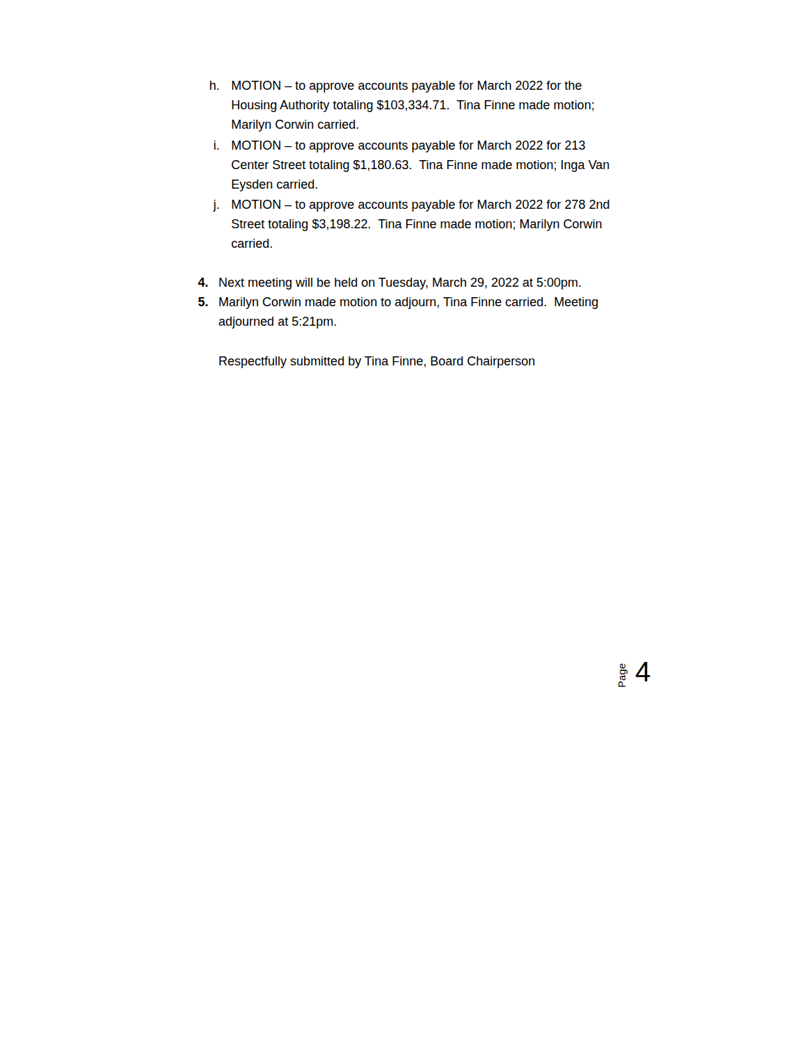MOTION – to approve accounts payable for March 2022 for the Housing Authority totaling $103,334.71. Tina Finne made motion; Marilyn Corwin carried.
MOTION – to approve accounts payable for March 2022 for 213 Center Street totaling $1,180.63. Tina Finne made motion; Inga Van Eysden carried.
MOTION – to approve accounts payable for March 2022 for 278 2nd Street totaling $3,198.22. Tina Finne made motion; Marilyn Corwin carried.
Next meeting will be held on Tuesday, March 29, 2022 at 5:00pm.
Marilyn Corwin made motion to adjourn, Tina Finne carried. Meeting adjourned at 5:21pm.
Respectfully submitted by Tina Finne, Board Chairperson
Page 4